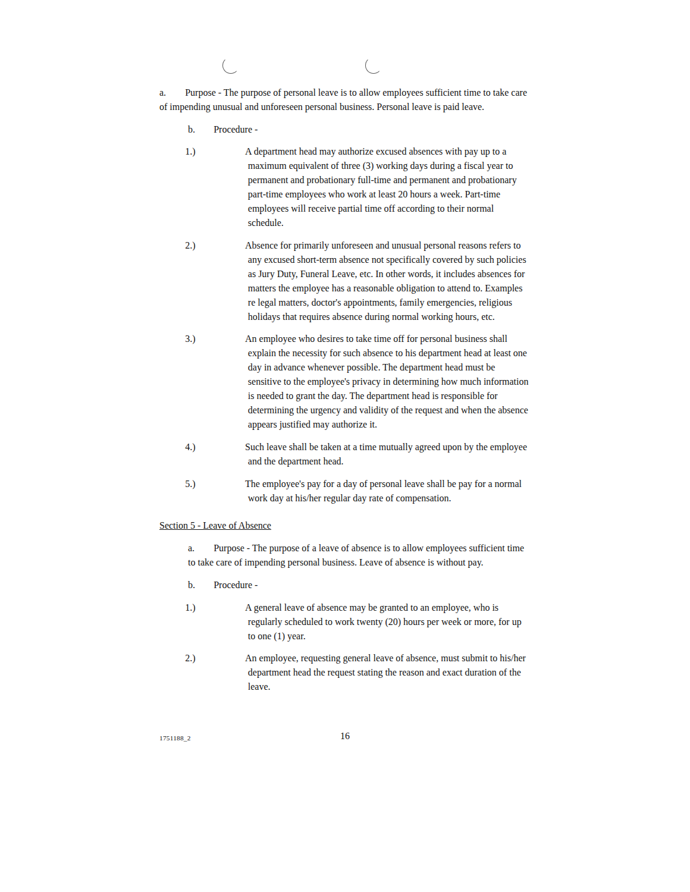a. Purpose - The purpose of personal leave is to allow employees sufficient time to take care of impending unusual and unforeseen personal business. Personal leave is paid leave.
b. Procedure -
1.) A department head may authorize excused absences with pay up to a maximum equivalent of three (3) working days during a fiscal year to permanent and probationary full-time and permanent and probationary part-time employees who work at least 20 hours a week. Part-time employees will receive partial time off according to their normal schedule.
2.) Absence for primarily unforeseen and unusual personal reasons refers to any excused short-term absence not specifically covered by such policies as Jury Duty, Funeral Leave, etc. In other words, it includes absences for matters the employee has a reasonable obligation to attend to. Examples re legal matters, doctor's appointments, family emergencies, religious holidays that requires absence during normal working hours, etc.
3.) An employee who desires to take time off for personal business shall explain the necessity for such absence to his department head at least one day in advance whenever possible. The department head must be sensitive to the employee's privacy in determining how much information is needed to grant the day. The department head is responsible for determining the urgency and validity of the request and when the absence appears justified may authorize it.
4.) Such leave shall be taken at a time mutually agreed upon by the employee and the department head.
5.) The employee's pay for a day of personal leave shall be pay for a normal work day at his/her regular day rate of compensation.
Section 5 - Leave of Absence
a. Purpose - The purpose of a leave of absence is to allow employees sufficient time to take care of impending personal business. Leave of absence is without pay.
b. Procedure -
1.) A general leave of absence may be granted to an employee, who is regularly scheduled to work twenty (20) hours per week or more, for up to one (1) year.
2.) An employee, requesting general leave of absence, must submit to his/her department head the request stating the reason and exact duration of the leave.
1751188_2 16 1751188_2